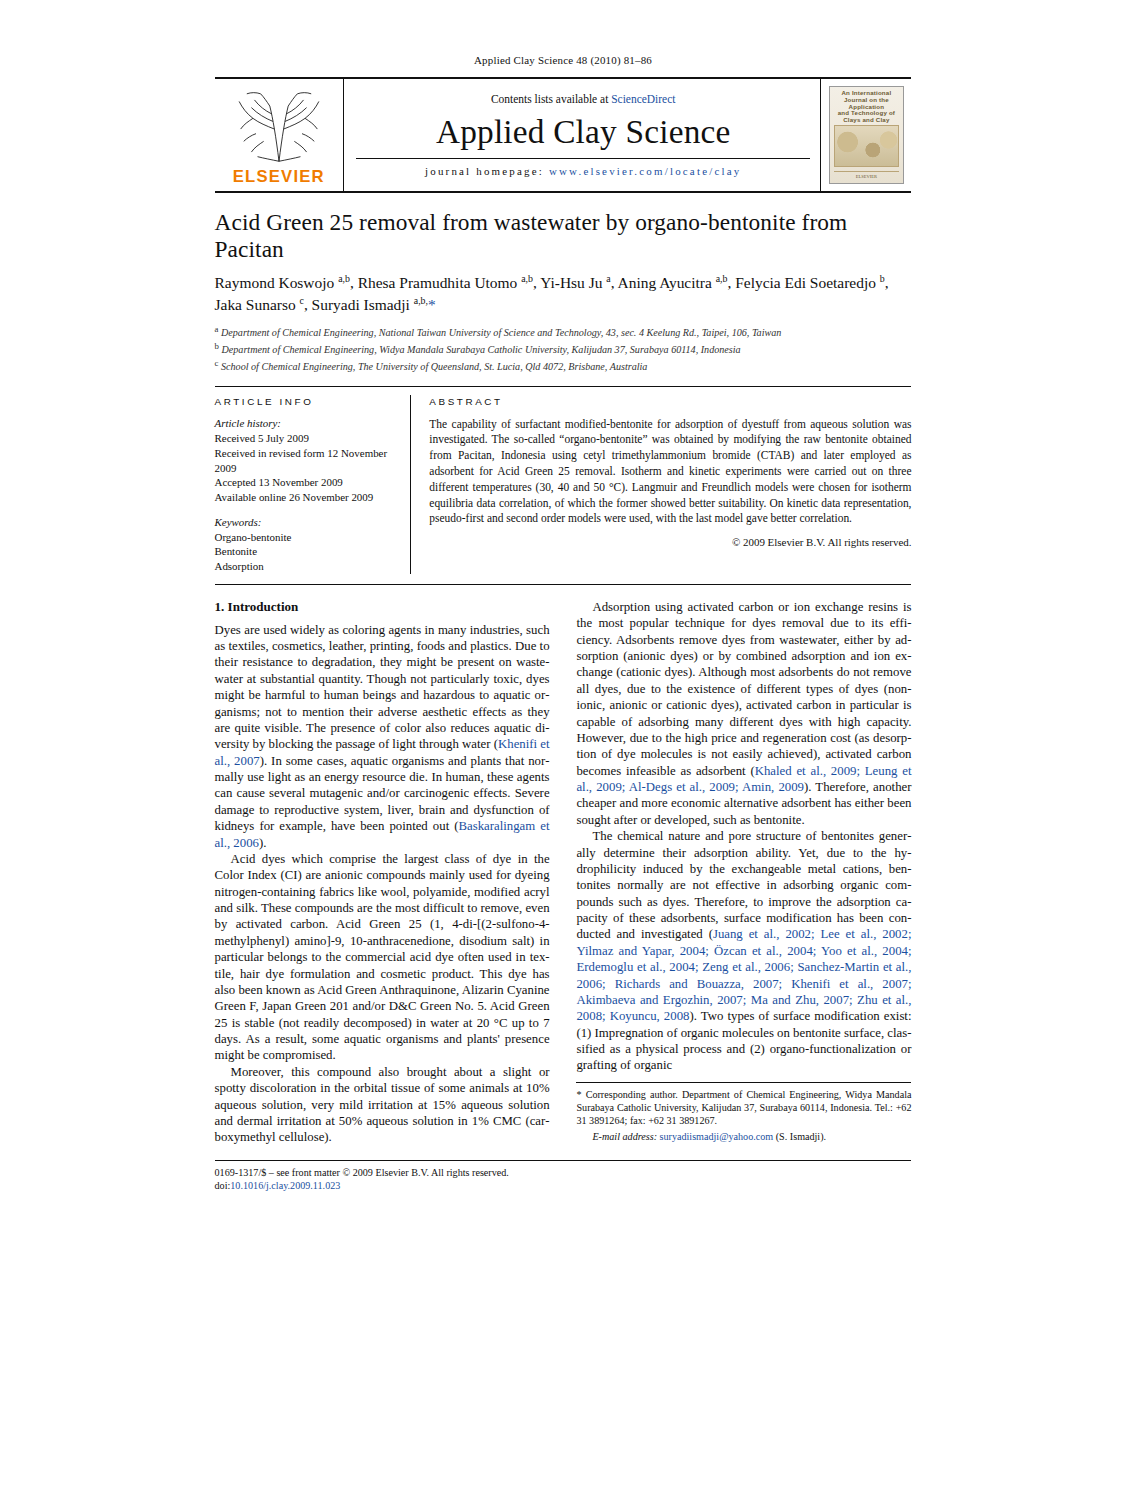Applied Clay Science 48 (2010) 81–86
ELSEVIER
Contents lists available at ScienceDirect
Applied Clay Science
journal homepage: www.elsevier.com/locate/clay
An International Journal on the Application
and Technology of Clays and Clay Minerals
CLAY
ELSEVIER
Acid Green 25 removal from wastewater by organo-bentonite from Pacitan
Raymond Koswojo a,b, Rhesa Pramudhita Utomo a,b, Yi-Hsu Ju a, Aning Ayucitra a,b, Felycia Edi Soetaredjo b,
Jaka Sunarso c, Suryadi Ismadji a,b,*
a Department of Chemical Engineering, National Taiwan University of Science and Technology, 43, sec. 4 Keelung Rd., Taipei, 106, Taiwan
b Department of Chemical Engineering, Widya Mandala Surabaya Catholic University, Kalijudan 37, Surabaya 60114, Indonesia
c School of Chemical Engineering, The University of Queensland, St. Lucia, Qld 4072, Brisbane, Australia
Article info
Article history:
Received 5 July 2009
Received in revised form 12 November 2009
Accepted 13 November 2009
Available online 26 November 2009
Keywords:
Organo-bentonite
Bentonite
Adsorption
Abstract
The capability of surfactant modified-bentonite for adsorption of dyestuff from aqueous solution was investigated. The so-called “organo-bentonite” was obtained by modifying the raw bentonite obtained from Pacitan, Indonesia using cetyl trimethylammonium bromide (CTAB) and later employed as adsorbent for Acid Green 25 removal. Isotherm and kinetic experiments were carried out on three different temperatures (30, 40 and 50 °C). Langmuir and Freundlich models were chosen for isotherm equilibria data correlation, of which the former showed better suitability. On kinetic data representation, pseudo-first and second order models were used, with the last model gave better correlation.
© 2009 Elsevier B.V. All rights reserved.
1. Introduction
Dyes are used widely as coloring agents in many industries, such as textiles, cosmetics, leather, printing, foods and plastics. Due to their resistance to degradation, they might be present on wastewater at substantial quantity. Though not particularly toxic, dyes might be harmful to human beings and hazardous to aquatic organisms; not to mention their adverse aesthetic effects as they are quite visible. The presence of color also reduces aquatic diversity by blocking the passage of light through water (Khenifi et al., 2007). In some cases, aquatic organisms and plants that normally use light as an energy resource die. In human, these agents can cause several mutagenic and/or carcinogenic effects. Severe damage to reproductive system, liver, brain and dysfunction of kidneys for example, have been pointed out (Baskaralingam et al., 2006).
Acid dyes which comprise the largest class of dye in the Color Index (CI) are anionic compounds mainly used for dyeing nitrogen-containing fabrics like wool, polyamide, modified acryl and silk. These compounds are the most difficult to remove, even by activated carbon. Acid Green 25 (1, 4-di-[(2-sulfono-4-methylphenyl) amino]-9, 10-anthracenedione, disodium salt) in particular belongs to the commercial acid dye often used in textile, hair dye formulation and cosmetic product. This dye has also been known as Acid Green Anthraquinone, Alizarin Cyanine Green F, Japan Green 201 and/or D&C Green No. 5. Acid Green 25 is stable (not readily decomposed) in water at 20 °C up to 7 days. As a result, some aquatic organisms and plants' presence might be compromised.
Moreover, this compound also brought about a slight or spotty discoloration in the orbital tissue of some animals at 10% aqueous solution, very mild irritation at 15% aqueous solution and dermal irritation at 50% aqueous solution in 1% CMC (carboxymethyl cellulose).
Adsorption using activated carbon or ion exchange resins is the most popular technique for dyes removal due to its efficiency. Adsorbents remove dyes from wastewater, either by adsorption (anionic dyes) or by combined adsorption and ion exchange (cationic dyes). Although most adsorbents do not remove all dyes, due to the existence of different types of dyes (non-ionic, anionic or cationic dyes), activated carbon in particular is capable of adsorbing many different dyes with high capacity. However, due to the high price and regeneration cost (as desorption of dye molecules is not easily achieved), activated carbon becomes infeasible as adsorbent (Khaled et al., 2009; Leung et al., 2009; Al-Degs et al., 2009; Amin, 2009). Therefore, another cheaper and more economic alternative adsorbent has either been sought after or developed, such as bentonite.
The chemical nature and pore structure of bentonites generally determine their adsorption ability. Yet, due to the hydrophilicity induced by the exchangeable metal cations, bentonites normally are not effective in adsorbing organic compounds such as dyes. Therefore, to improve the adsorption capacity of these adsorbents, surface modification has been conducted and investigated (Juang et al., 2002; Lee et al., 2002; Yilmaz and Yapar, 2004; Özcan et al., 2004; Yoo et al., 2004; Erdemoglu et al., 2004; Zeng et al., 2006; Sanchez-Martin et al., 2006; Richards and Bouazza, 2007; Khenifi et al., 2007; Akimbaeva and Ergozhin, 2007; Ma and Zhu, 2007; Zhu et al., 2008; Koyuncu, 2008). Two types of surface modification exist: (1) Impregnation of organic molecules on bentonite surface, classified as a physical process and (2) organo-functionalization or grafting of organic
* Corresponding author. Department of Chemical Engineering, Widya Mandala Surabaya Catholic University, Kalijudan 37, Surabaya 60114, Indonesia. Tel.: +62 31 3891264; fax: +62 31 3891267.
E-mail address: suryadiismadji@yahoo.com (S. Ismadji).
0169-1317/$ – see front matter © 2009 Elsevier B.V. All rights reserved.
doi:10.1016/j.clay.2009.11.023